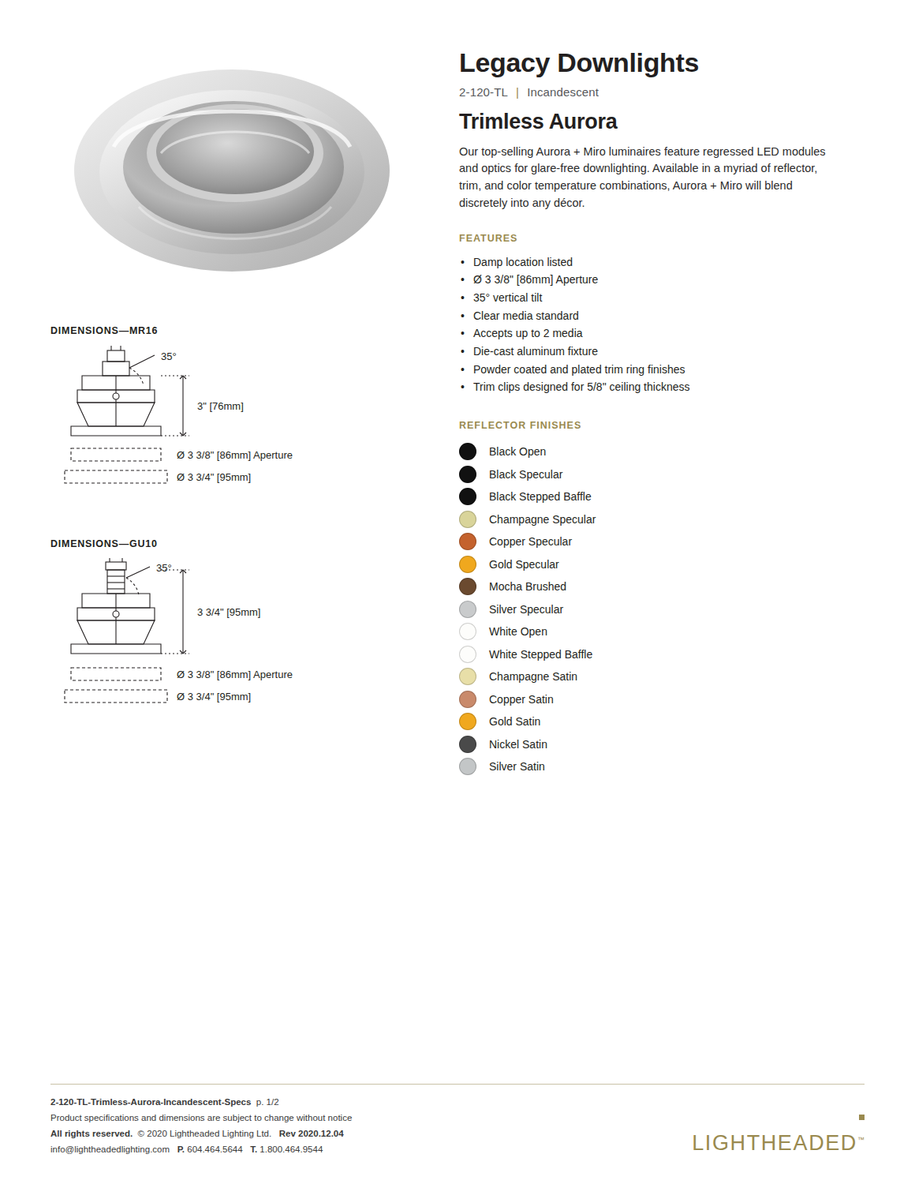DIMENSIONS—MR16
35° 3" [76mm] Ø 3 3/8" [86mm] Aperture Ø 3 3/4" [95mm]
DIMENSIONS—GU10
35° 3 3/4" [95mm] Ø 3 3/8" [86mm] Aperture Ø 3 3/4" [95mm]
Legacy Downlights
2-120-TL|Incandescent
Trimless Aurora
Our top-selling Aurora + Miro luminaires feature regressed LED modules and optics for glare-free downlighting. Available in a myriad of reflector, trim, and color temperature combinations, Aurora + Miro will blend discretely into any décor.
FEATURES
Damp location listed
Ø 3 3/8" [86mm] Aperture
35° vertical tilt
Clear media standard
Accepts up to 2 media
Die-cast aluminum fixture
Powder coated and plated trim ring finishes
Trim clips designed for 5/8" ceiling thickness
REFLECTOR FINISHES
Black Open
Black Specular
Black Stepped Baffle
Champagne Specular
Copper Specular
Gold Specular
Mocha Brushed
Silver Specular
White Open
White Stepped Baffle
Champagne Satin
Copper Satin
Gold Satin
Nickel Satin
Silver Satin
2-120-TL-Trimless-Aurora-Incandescent-Specs p. 1/2
Product specifications and dimensions are subject to change without notice
All rights reserved. © 2020 Lightheaded Lighting Ltd. Rev 2020.12.04
info@lightheadedlighting.com P. 604.464.5644 T. 1.800.464.9544
LIGHTHEADED™